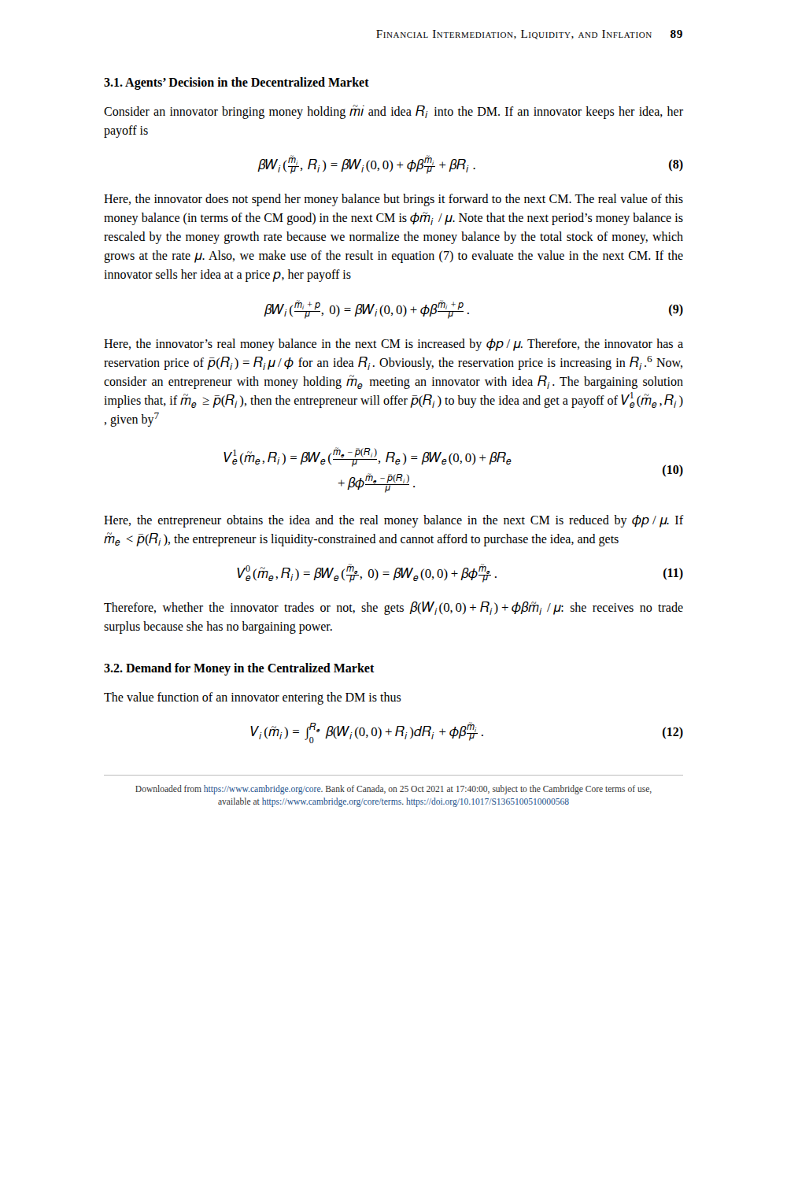Financial Intermediation, Liquidity, and Inflation89
3.1. Agents’ Decision in the Decentralized Market
Consider an innovator bringing money holding m~i and idea Ri into the DM. If an innovator keeps her idea, her payoff is
βWi ( m~iμ ,Ri ) = βWi(0,0) + ϕβ m~iμ + βRi.
(8)
Here, the innovator does not spend her money balance but brings it forward to the next CM. The real value of this money balance (in terms of the CM good) in the next CM is ϕm~i/μ. Note that the next period’s money balance is rescaled by the money growth rate because we normalize the money balance by the total stock of money, which grows at the rate μ. Also, we make use of the result in equation (7) to evaluate the value in the next CM. If the innovator sells her idea at a price p, her payoff is
βWi ( m~i+pμ ,0 ) = βWi(0,0) + ϕβ m~i+pμ .
(9)
Here, the innovator’s real money balance in the next CM is increased by ϕp/μ. Therefore, the innovator has a reservation price of p¯(Ri)=Riμ/ϕ for an idea Ri. Obviously, the reservation price is increasing in Ri.6 Now, consider an entrepreneur with money holding m~e meeting an innovator with idea Ri. The bargaining solution implies that, if m~e≥p¯(Ri), then the entrepreneur will offer p¯(Ri) to buy the idea and get a payoff of Ve1(m~e,Ri), given by7
Ve1 (m~e,Ri) = βWe ( m~e−p¯(Ri)μ ,Re ) = βWe(0,0) + βRe + βϕ m~e−p¯(Ri)μ .
(10)
Here, the entrepreneur obtains the idea and the real money balance in the next CM is reduced by ϕp/μ. If m~e<p¯(Ri), the entrepreneur is liquidity-constrained and cannot afford to purchase the idea, and gets
Ve0 (m~e,Ri) = βWe ( m~eμ ,0 ) = βWe(0,0) + βϕ m~eμ .
(11)
Therefore, whether the innovator trades or not, she gets β(Wi(0,0)+Ri)+ϕβm~i/μ: she receives no trade surplus because she has no bargaining power.
3.2. Demand for Money in the Centralized Market
The value function of an innovator entering the DM is thus
Vi(m~i) = ∫0Re β(Wi(0,0)+Ri) dRi + ϕβ m~iμ .
(12)
Downloaded from https://www.cambridge.org/core. Bank of Canada, on 25 Oct 2021 at 17:40:00, subject to the Cambridge Core terms of use,
available at https://www.cambridge.org/core/terms. https://doi.org/10.1017/S1365100510000568